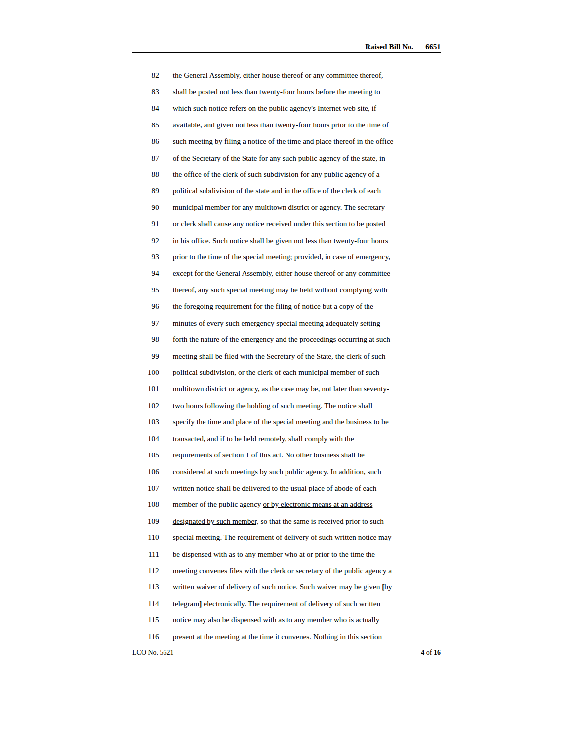Raised Bill No. 6651
| 82 | the General Assembly, either house thereof or any committee thereof, |
| 83 | shall be posted not less than twenty-four hours before the meeting to |
| 84 | which such notice refers on the public agency's Internet web site, if |
| 85 | available, and given not less than twenty-four hours prior to the time of |
| 86 | such meeting by filing a notice of the time and place thereof in the office |
| 87 | of the Secretary of the State for any such public agency of the state, in |
| 88 | the office of the clerk of such subdivision for any public agency of a |
| 89 | political subdivision of the state and in the office of the clerk of each |
| 90 | municipal member for any multitown district or agency. The secretary |
| 91 | or clerk shall cause any notice received under this section to be posted |
| 92 | in his office. Such notice shall be given not less than twenty-four hours |
| 93 | prior to the time of the special meeting; provided, in case of emergency, |
| 94 | except for the General Assembly, either house thereof or any committee |
| 95 | thereof, any such special meeting may be held without complying with |
| 96 | the foregoing requirement for the filing of notice but a copy of the |
| 97 | minutes of every such emergency special meeting adequately setting |
| 98 | forth the nature of the emergency and the proceedings occurring at such |
| 99 | meeting shall be filed with the Secretary of the State, the clerk of such |
| 100 | political subdivision, or the clerk of each municipal member of such |
| 101 | multitown district or agency, as the case may be, not later than seventy- |
| 102 | two hours following the holding of such meeting. The notice shall |
| 103 | specify the time and place of the special meeting and the business to be |
| 104 | transacted , and if to be held remotely, shall comply with the |
| 105 | requirements of section 1 of this act . No other business shall be |
| 106 | considered at such meetings by such public agency. In addition, such |
| 107 | written notice shall be delivered to the usual place of abode of each |
| 108 | member of the public agency or by electronic means at an address |
| 109 | designated by such member, so that the same is received prior to such |
| 110 | special meeting. The requirement of delivery of such written notice may |
| 111 | be dispensed with as to any member who at or prior to the time the |
| 112 | meeting convenes files with the clerk or secretary of the public agency a |
| 113 | written waiver of delivery of such notice. Such waiver may be given [ by |
| 114 | telegram ] electronically . The requirement of delivery of such written |
| 115 | notice may also be dispensed with as to any member who is actually |
| 116 | present at the meeting at the time it convenes. Nothing in this section |
LCO No. 5621
4 of 16